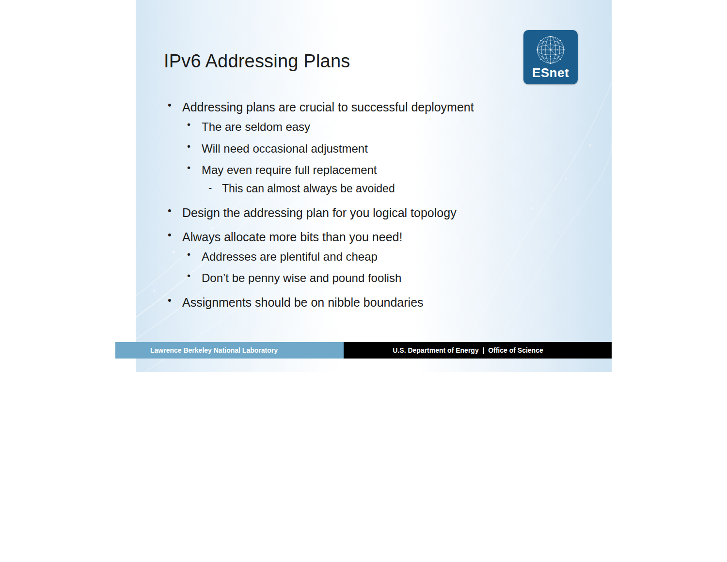ESnet
IPv6 Addressing Plans
Addressing plans are crucial to successful deployment
The are seldom easy
Will need occasional adjustment
May even require full replacement
This can almost always be avoided
Design the addressing plan for you logical topology
Always allocate more bits than you need!
Addresses are plentiful and cheap
Don’t be penny wise and pound foolish
Assignments should be on nibble boundaries
Lawrence Berkeley National Laboratory
U.S. Department of Energy | Office of Science